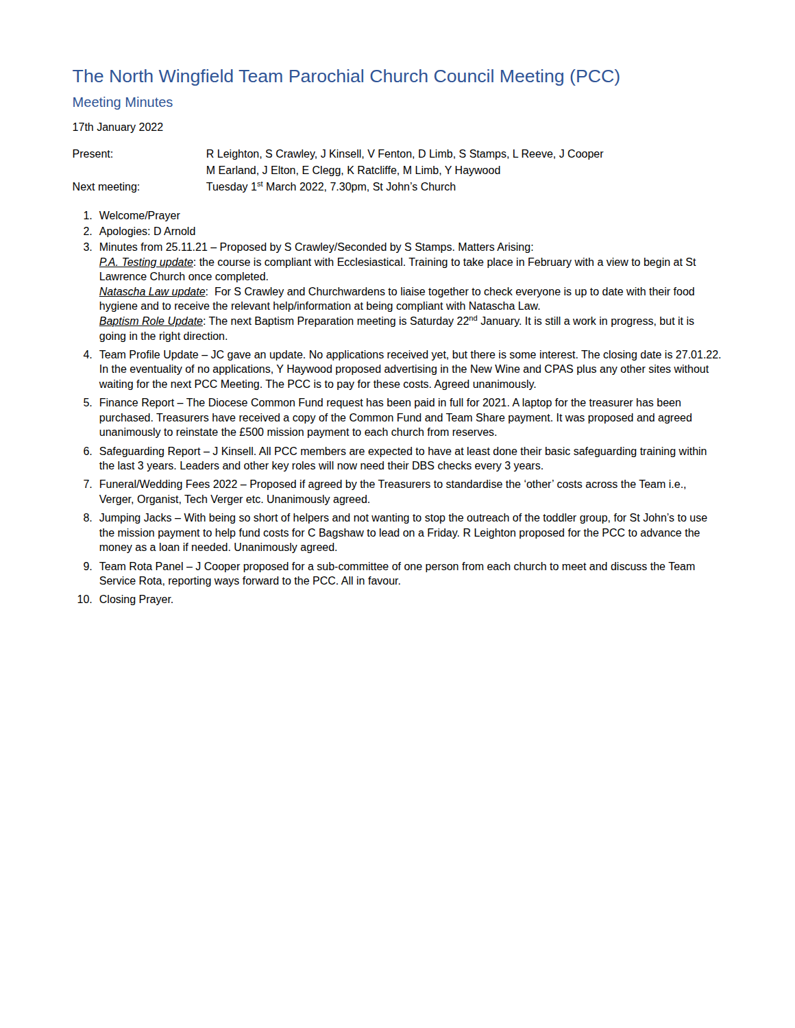The North Wingfield Team Parochial Church Council Meeting (PCC)
Meeting Minutes
17th January 2022
| Present: | R Leighton, S Crawley, J Kinsell, V Fenton, D Limb, S Stamps, L Reeve, J Cooper |
| | M Earland, J Elton, E Clegg, K Ratcliffe, M Limb, Y Haywood |
| Next meeting: | Tuesday 1 st March 2022, 7.30pm, St John’s Church |
Welcome/Prayer
Apologies: D Arnold
Minutes from 25.11.21 – Proposed by S Crawley/Seconded by S Stamps. Matters Arising:
P.A. Testing update: the course is compliant with Ecclesiastical. Training to take place in February with a view to begin at St Lawrence Church once completed.
Natascha Law update: For S Crawley and Churchwardens to liaise together to check everyone is up to date with their food hygiene and to receive the relevant help/information at being compliant with Natascha Law.
Baptism Role Update: The next Baptism Preparation meeting is Saturday 22nd January. It is still a work in progress, but it is going in the right direction.
Team Profile Update – JC gave an update. No applications received yet, but there is some interest. The closing date is 27.01.22. In the eventuality of no applications, Y Haywood proposed advertising in the New Wine and CPAS plus any other sites without waiting for the next PCC Meeting. The PCC is to pay for these costs. Agreed unanimously.
Finance Report – The Diocese Common Fund request has been paid in full for 2021. A laptop for the treasurer has been purchased. Treasurers have received a copy of the Common Fund and Team Share payment. It was proposed and agreed unanimously to reinstate the £500 mission payment to each church from reserves.
Safeguarding Report – J Kinsell. All PCC members are expected to have at least done their basic safeguarding training within the last 3 years. Leaders and other key roles will now need their DBS checks every 3 years.
Funeral/Wedding Fees 2022 – Proposed if agreed by the Treasurers to standardise the ‘other’ costs across the Team i.e., Verger, Organist, Tech Verger etc. Unanimously agreed.
Jumping Jacks – With being so short of helpers and not wanting to stop the outreach of the toddler group, for St John’s to use the mission payment to help fund costs for C Bagshaw to lead on a Friday. R Leighton proposed for the PCC to advance the money as a loan if needed. Unanimously agreed.
Team Rota Panel – J Cooper proposed for a sub-committee of one person from each church to meet and discuss the Team Service Rota, reporting ways forward to the PCC. All in favour.
Closing Prayer.